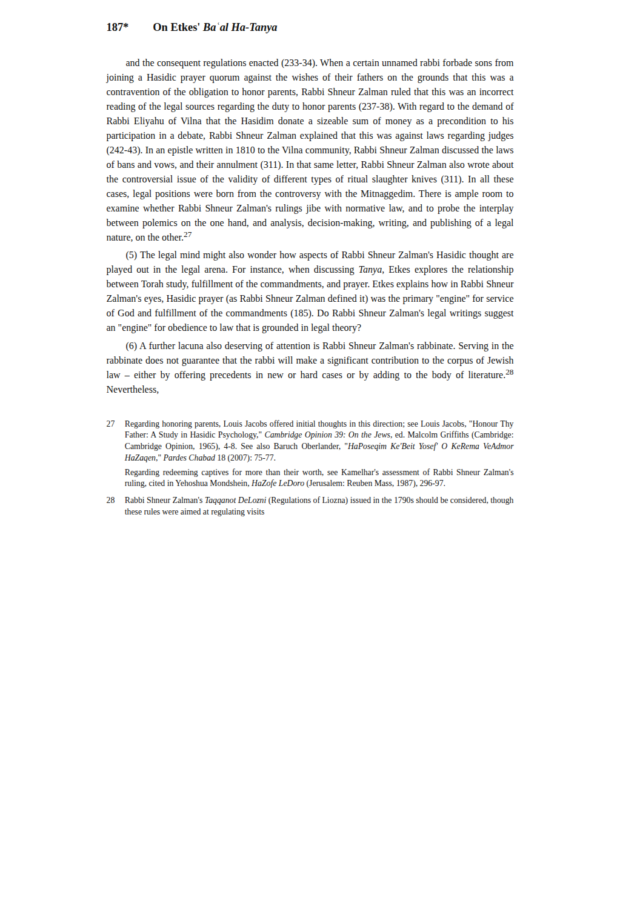187* On Etkes' Baʿal Ha-Tanya
and the consequent regulations enacted (233-34). When a certain unnamed rabbi forbade sons from joining a Hasidic prayer quorum against the wishes of their fathers on the grounds that this was a contravention of the obligation to honor parents, Rabbi Shneur Zalman ruled that this was an incorrect reading of the legal sources regarding the duty to honor parents (237-38). With regard to the demand of Rabbi Eliyahu of Vilna that the Hasidim donate a sizeable sum of money as a precondition to his participation in a debate, Rabbi Shneur Zalman explained that this was against laws regarding judges (242-43). In an epistle written in 1810 to the Vilna community, Rabbi Shneur Zalman discussed the laws of bans and vows, and their annulment (311). In that same letter, Rabbi Shneur Zalman also wrote about the controversial issue of the validity of different types of ritual slaughter knives (311). In all these cases, legal positions were born from the controversy with the Mitnaggedim. There is ample room to examine whether Rabbi Shneur Zalman's rulings jibe with normative law, and to probe the interplay between polemics on the one hand, and analysis, decision-making, writing, and publishing of a legal nature, on the other.27
(5) The legal mind might also wonder how aspects of Rabbi Shneur Zalman's Hasidic thought are played out in the legal arena. For instance, when discussing Tanya, Etkes explores the relationship between Torah study, fulfillment of the commandments, and prayer. Etkes explains how in Rabbi Shneur Zalman's eyes, Hasidic prayer (as Rabbi Shneur Zalman defined it) was the primary "engine" for service of God and fulfillment of the commandments (185). Do Rabbi Shneur Zalman's legal writings suggest an "engine" for obedience to law that is grounded in legal theory?
(6) A further lacuna also deserving of attention is Rabbi Shneur Zalman's rabbinate. Serving in the rabbinate does not guarantee that the rabbi will make a significant contribution to the corpus of Jewish law – either by offering precedents in new or hard cases or by adding to the body of literature.28 Nevertheless,
27
Regarding honoring parents, Louis Jacobs offered initial thoughts in this direction; see Louis Jacobs, "Honour Thy Father: A Study in Hasidic Psychology," Cambridge Opinion 39: On the Jews, ed. Malcolm Griffiths (Cambridge: Cambridge Opinion, 1965), 4-8. See also Baruch Oberlander, "HaPoseqim Ke'Beit Yosef' O KeRema VeAdmor HaZaqen," Pardes Chabad 18 (2007): 75-77.
Regarding redeeming captives for more than their worth, see Kamelhar's assessment of Rabbi Shneur Zalman's ruling, cited in Yehoshua Mondshein, HaZofe LeDoro (Jerusalem: Reuben Mass, 1987), 296-97.
28
Rabbi Shneur Zalman's Taqqanot DeLozni (Regulations of Liozna) issued in the 1790s should be considered, though these rules were aimed at regulating visits